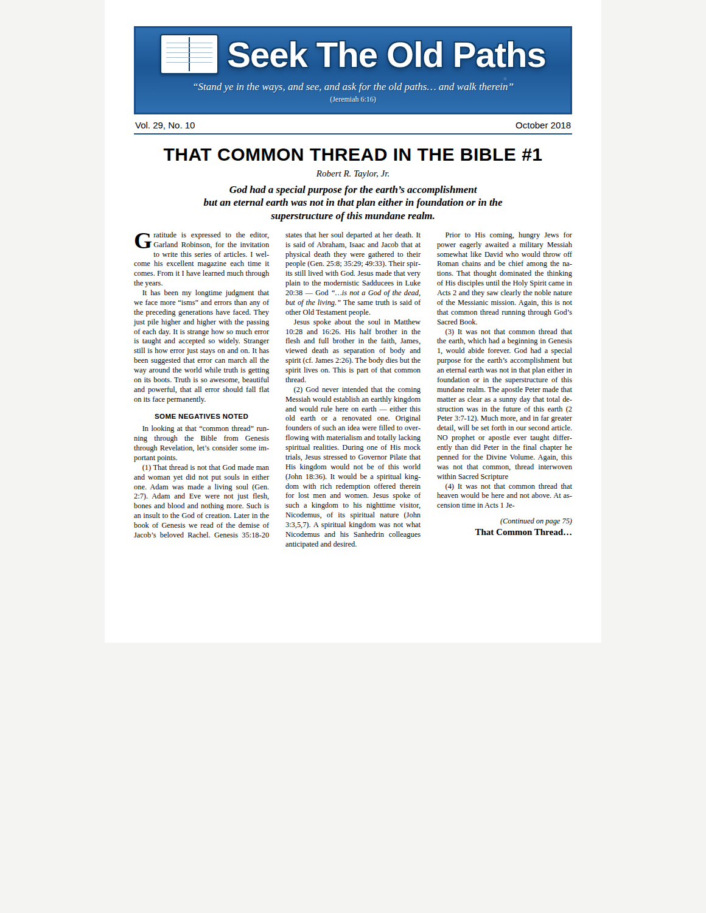Seek The Old Paths
“Stand ye in the ways, and see, and ask for the old paths… and walk therein” (Jeremiah 6:16)
Vol. 29, No. 10 October 2018
That Common Thread In The Bible #1
Robert R. Taylor, Jr.
God had a special purpose for the earth’s accomplishment
but an eternal earth was not in that plan either in foundation or in the
superstructure of this mundane realm.
Gratitude is expressed to the editor, Garland Robinson, for the invitation to write this series of articles. I welcome his excellent magazine each time it comes. From it I have learned much through the years.
It has been my longtime judgment that we face more “isms” and errors than any of the preceding generations have faced. They just pile higher and higher with the passing of each day. It is strange how so much error is taught and accepted so widely. Stranger still is how error just stays on and on. It has been suggested that error can march all the way around the world while truth is getting on its boots. Truth is so awesome, beautiful and powerful, that all error should fall flat on its face permanently.
Some Negatives Noted
In looking at that “common thread” running through the Bible from Genesis through Revelation, let’s consider some important points.
(1) That thread is not that God made man and woman yet did not put souls in either one. Adam was made a living soul (Gen. 2:7). Adam and Eve were not just flesh, bones and blood and nothing more. Such is an insult to the God of creation. Later in the book of Genesis we read of the demise of Jacob’s beloved Rachel. Genesis 35:18-20 states that her soul departed at her death. It is said of Abraham, Isaac and Jacob that at physical death they were gathered to their people (Gen. 25:8; 35:29; 49:33). Their spirits still lived with God. Jesus made that very plain to the modernistic Sadducees in Luke 20:38 — God “…is not a God of the dead, but of the living.” The same truth is said of other Old Testament people.
Jesus spoke about the soul in Matthew 10:28 and 16:26. His half brother in the flesh and full brother in the faith, James, viewed death as separation of body and spirit (cf. James 2:26). The body dies but the spirit lives on. This is part of that common thread.
(2) God never intended that the coming Messiah would establish an earthly kingdom and would rule here on earth — either this old earth or a renovated one. Original founders of such an idea were filled to overflowing with materialism and totally lacking spiritual realities. During one of His mock trials, Jesus stressed to Governor Pilate that His kingdom would not be of this world (John 18:36). It would be a spiritual kingdom with rich redemption offered therein for lost men and women. Jesus spoke of such a kingdom to his nighttime visitor, Nicodemus, of its spiritual nature (John 3:3,5,7). A spiritual kingdom was not what Nicodemus and his Sanhedrin colleagues anticipated and desired.
Prior to His coming, hungry Jews for power eagerly awaited a military Messiah somewhat like David who would throw off Roman chains and be chief among the nations. That thought dominated the thinking of His disciples until the Holy Spirit came in Acts 2 and they saw clearly the noble nature of the Messianic mission. Again, this is not that common thread running through God’s Sacred Book.
(3) It was not that common thread that the earth, which had a beginning in Genesis 1, would abide forever. God had a special purpose for the earth’s accomplishment but an eternal earth was not in that plan either in foundation or in the superstructure of this mundane realm. The apostle Peter made that matter as clear as a sunny day that total destruction was in the future of this earth (2 Peter 3:7-12). Much more, and in far greater detail, will be set forth in our second article. NO prophet or apostle ever taught differently than did Peter in the final chapter he penned for the Divine Volume. Again, this was not that common, thread interwoven within Sacred Scripture
(4) It was not that common thread that heaven would be here and not above. At ascension time in Acts 1 Je-
(Continued on page 75) That Common Thread…